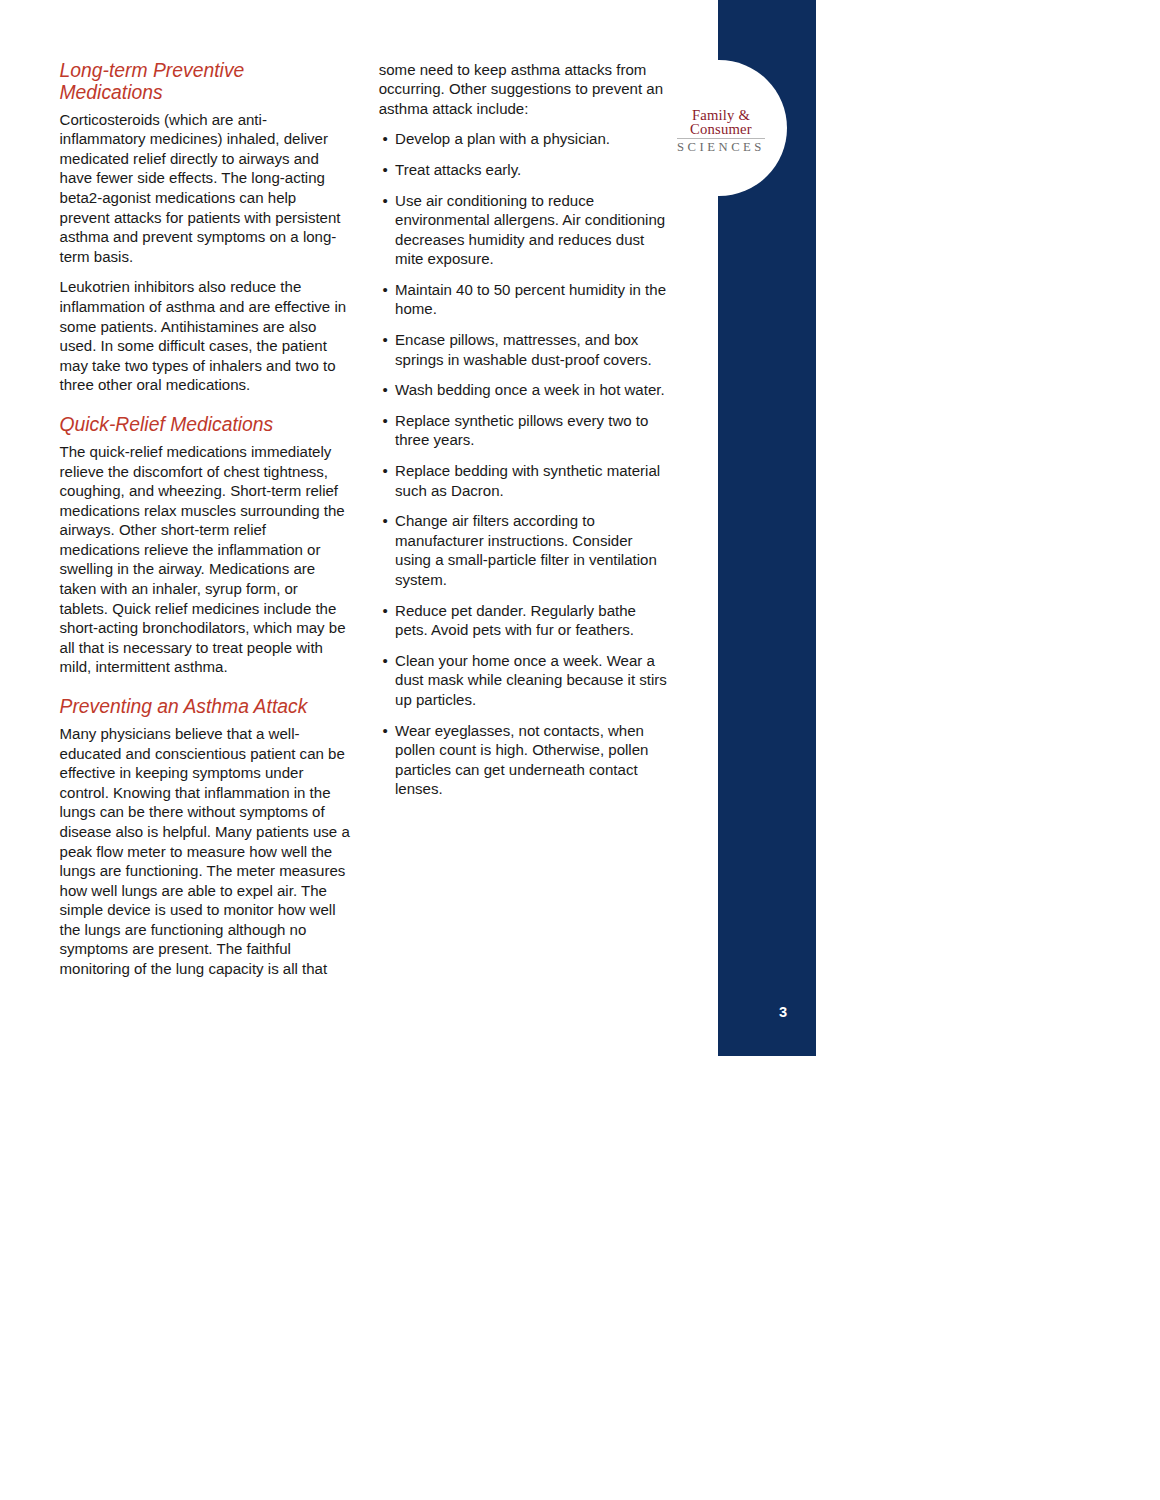Family & Consumer
SCIENCES
Long-term Preventive Medications
Corticosteroids (which are anti-inflammatory medicines) inhaled, deliver medicated relief directly to airways and have fewer side effects. The long-acting beta2-agonist medications can help prevent attacks for patients with persistent asthma and prevent symptoms on a long-term basis.
Leukotrien inhibitors also reduce the inflammation of asthma and are effective in some patients. Antihistamines are also used. In some difficult cases, the patient may take two types of inhalers and two to three other oral medications.
Quick-Relief Medications
The quick-relief medications immediately relieve the discomfort of chest tightness, coughing, and wheezing. Short-term relief medications relax muscles surrounding the airways. Other short-term relief medications relieve the inflammation or swelling in the airway. Medications are taken with an inhaler, syrup form, or tablets. Quick relief medicines include the short-acting bronchodilators, which may be all that is necessary to treat people with mild, intermittent asthma.
Preventing an Asthma Attack
Many physicians believe that a well-educated and conscientious patient can be effective in keeping symptoms under control. Knowing that inflammation in the lungs can be there without symptoms of disease also is helpful. Many patients use a peak flow meter to measure how well the lungs are functioning. The meter measures how well lungs are able to expel air. The simple device is used to monitor how well the lungs are functioning although no symptoms are present. The faithful monitoring of the lung capacity is all that some need to keep asthma attacks from occurring. Other suggestions to prevent an asthma attack include:
Develop a plan with a physician.
Treat attacks early.
Use air conditioning to reduce environmental allergens. Air conditioning decreases humidity and reduces dust mite exposure.
Maintain 40 to 50 percent humidity in the home.
Encase pillows, mattresses, and box springs in washable dust-proof covers.
Wash bedding once a week in hot water.
Replace synthetic pillows every two to three years.
Replace bedding with synthetic material such as Dacron.
Change air filters according to manufacturer instructions. Consider using a small-particle filter in ventilation system.
Reduce pet dander. Regularly bathe pets. Avoid pets with fur or feathers.
Clean your home once a week. Wear a dust mask while cleaning because it stirs up particles.
Wear eyeglasses, not contacts, when pollen count is high. Otherwise, pollen particles can get underneath contact lenses.
3